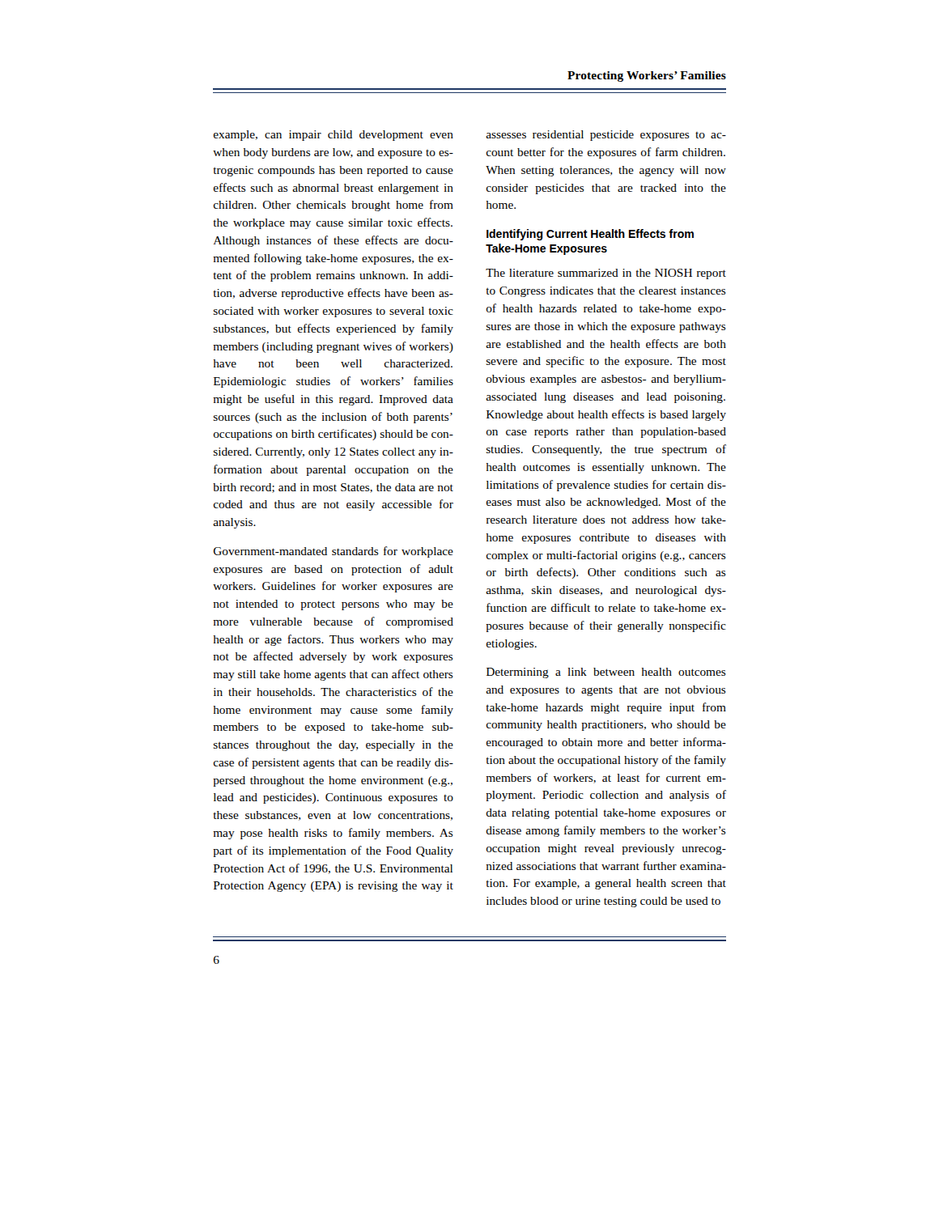Protecting Workers’ Families
example, can impair child development even when body burdens are low, and exposure to estrogenic compounds has been reported to cause effects such as abnormal breast enlargement in children. Other chemicals brought home from the workplace may cause similar toxic effects. Although instances of these effects are documented following take-home exposures, the extent of the problem remains unknown. In addition, adverse reproductive effects have been associated with worker exposures to several toxic substances, but effects experienced by family members (including pregnant wives of workers) have not been well characterized. Epidemiologic studies of workers’ families might be useful in this regard. Improved data sources (such as the inclusion of both parents’ occupations on birth certificates) should be considered. Currently, only 12 States collect any information about parental occupation on the birth record; and in most States, the data are not coded and thus are not easily accessible for analysis.
Government-mandated standards for workplace exposures are based on protection of adult workers. Guidelines for worker exposures are not intended to protect persons who may be more vulnerable because of compromised health or age factors. Thus workers who may not be affected adversely by work exposures may still take home agents that can affect others in their households. The characteristics of the home environment may cause some family members to be exposed to take-home substances throughout the day, especially in the case of persistent agents that can be readily dispersed throughout the home environment (e.g., lead and pesticides). Continuous exposures to these substances, even at low concentrations, may pose health risks to family members. As part of its implementation of the Food Quality Protection Act of 1996, the U.S. Environmental Protection Agency (EPA) is revising the way it assesses residential pesticide exposures to account better for the exposures of farm children. When setting tolerances, the agency will now consider pesticides that are tracked into the home.
Identifying Current Health Effects from Take-Home Exposures
The literature summarized in the NIOSH report to Congress indicates that the clearest instances of health hazards related to take-home exposures are those in which the exposure pathways are established and the health effects are both severe and specific to the exposure. The most obvious examples are asbestos- and beryllium-associated lung diseases and lead poisoning. Knowledge about health effects is based largely on case reports rather than population-based studies. Consequently, the true spectrum of health outcomes is essentially unknown. The limitations of prevalence studies for certain diseases must also be acknowledged. Most of the research literature does not address how take-home exposures contribute to diseases with complex or multi-factorial origins (e.g., cancers or birth defects). Other conditions such as asthma, skin diseases, and neurological dysfunction are difficult to relate to take-home exposures because of their generally nonspecific etiologies.
Determining a link between health outcomes and exposures to agents that are not obvious take-home hazards might require input from community health practitioners, who should be encouraged to obtain more and better information about the occupational history of the family members of workers, at least for current employment. Periodic collection and analysis of data relating potential take-home exposures or disease among family members to the worker’s occupation might reveal previously unrecognized associations that warrant further examination. For example, a general health screen that includes blood or urine testing could be used to
6